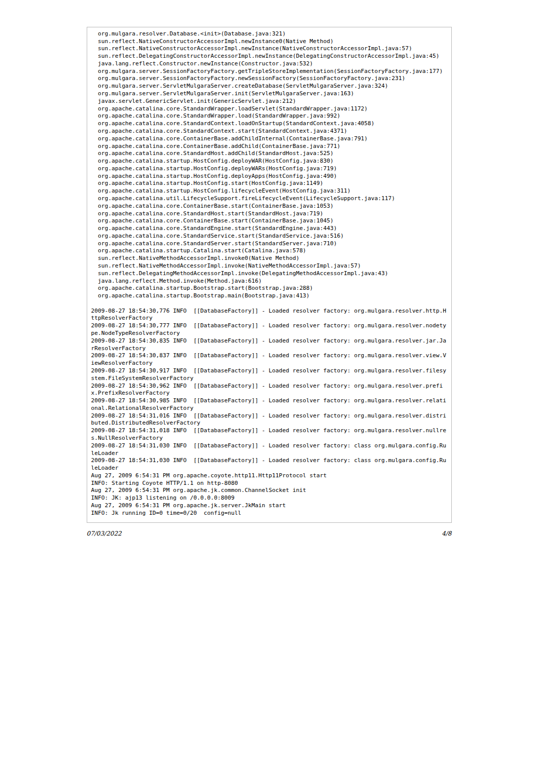org.mulgara.resolver.Database.<init>(Database.java:321)
  sun.reflect.NativeConstructorAccessorImpl.newInstance0(Native Method)
  sun.reflect.NativeConstructorAccessorImpl.newInstance(NativeConstructorAccessorImpl.java:57)
  sun.reflect.DelegatingConstructorAccessorImpl.newInstance(DelegatingConstructorAccessorImpl.java:45)
  java.lang.reflect.Constructor.newInstance(Constructor.java:532)
  org.mulgara.server.SessionFactoryFactory.getTripleStoreImplementation(SessionFactoryFactory.java:177)
  org.mulgara.server.SessionFactoryFactory.newSessionFactory(SessionFactoryFactory.java:231)
  org.mulgara.server.ServletMulgaraServer.createDatabase(ServletMulgaraServer.java:324)
  org.mulgara.server.ServletMulgaraServer.init(ServletMulgaraServer.java:163)
  javax.servlet.GenericServlet.init(GenericServlet.java:212)
  org.apache.catalina.core.StandardWrapper.loadServlet(StandardWrapper.java:1172)
  org.apache.catalina.core.StandardWrapper.load(StandardWrapper.java:992)
  org.apache.catalina.core.StandardContext.loadOnStartup(StandardContext.java:4058)
  org.apache.catalina.core.StandardContext.start(StandardContext.java:4371)
  org.apache.catalina.core.ContainerBase.addChildInternal(ContainerBase.java:791)
  org.apache.catalina.core.ContainerBase.addChild(ContainerBase.java:771)
  org.apache.catalina.core.StandardHost.addChild(StandardHost.java:525)
  org.apache.catalina.startup.HostConfig.deployWAR(HostConfig.java:830)
  org.apache.catalina.startup.HostConfig.deployWARs(HostConfig.java:719)
  org.apache.catalina.startup.HostConfig.deployApps(HostConfig.java:490)
  org.apache.catalina.startup.HostConfig.start(HostConfig.java:1149)
  org.apache.catalina.startup.HostConfig.lifecycleEvent(HostConfig.java:311)
  org.apache.catalina.util.LifecycleSupport.fireLifecycleEvent(LifecycleSupport.java:117)
  org.apache.catalina.core.ContainerBase.start(ContainerBase.java:1053)
  org.apache.catalina.core.StandardHost.start(StandardHost.java:719)
  org.apache.catalina.core.ContainerBase.start(ContainerBase.java:1045)
  org.apache.catalina.core.StandardEngine.start(StandardEngine.java:443)
  org.apache.catalina.core.StandardService.start(StandardService.java:516)
  org.apache.catalina.core.StandardServer.start(StandardServer.java:710)
  org.apache.catalina.startup.Catalina.start(Catalina.java:578)
  sun.reflect.NativeMethodAccessorImpl.invoke0(Native Method)
  sun.reflect.NativeMethodAccessorImpl.invoke(NativeMethodAccessorImpl.java:57)
  sun.reflect.DelegatingMethodAccessorImpl.invoke(DelegatingMethodAccessorImpl.java:43)
  java.lang.reflect.Method.invoke(Method.java:616)
  org.apache.catalina.startup.Bootstrap.start(Bootstrap.java:288)
  org.apache.catalina.startup.Bootstrap.main(Bootstrap.java:413)

2009-08-27 18:54:30,776 INFO  [[DatabaseFactory]] - Loaded resolver factory: org.mulgara.resolver.http.HttpResolverFactory
2009-08-27 18:54:30,777 INFO  [[DatabaseFactory]] - Loaded resolver factory: org.mulgara.resolver.nodetype.NodeTypeResolverFactory
2009-08-27 18:54:30,835 INFO  [[DatabaseFactory]] - Loaded resolver factory: org.mulgara.resolver.jar.JarResolverFactory
2009-08-27 18:54:30,837 INFO  [[DatabaseFactory]] - Loaded resolver factory: org.mulgara.resolver.view.ViewResolverFactory
2009-08-27 18:54:30,917 INFO  [[DatabaseFactory]] - Loaded resolver factory: org.mulgara.resolver.filesystem.FileSystemResolverFactory
2009-08-27 18:54:30,962 INFO  [[DatabaseFactory]] - Loaded resolver factory: org.mulgara.resolver.prefix.PrefixResolverFactory
2009-08-27 18:54:30,985 INFO  [[DatabaseFactory]] - Loaded resolver factory: org.mulgara.resolver.relational.RelationalResolverFactory
2009-08-27 18:54:31,016 INFO  [[DatabaseFactory]] - Loaded resolver factory: org.mulgara.resolver.distributed.DistributedResolverFactory
2009-08-27 18:54:31,018 INFO  [[DatabaseFactory]] - Loaded resolver factory: org.mulgara.resolver.nullres.NullResolverFactory
2009-08-27 18:54:31,030 INFO  [[DatabaseFactory]] - Loaded resolver factory: class org.mulgara.config.RuleLoader
2009-08-27 18:54:31,030 INFO  [[DatabaseFactory]] - Loaded resolver factory: class org.mulgara.config.RuleLoader
Aug 27, 2009 6:54:31 PM org.apache.coyote.http11.Http11Protocol start
INFO: Starting Coyote HTTP/1.1 on http-8080
Aug 27, 2009 6:54:31 PM org.apache.jk.common.ChannelSocket init
INFO: JK: ajp13 listening on /0.0.0.0:8009
Aug 27, 2009 6:54:31 PM org.apache.jk.server.JkMain start
INFO: Jk running ID=0 time=0/20  config=null
07/03/2022 4/8